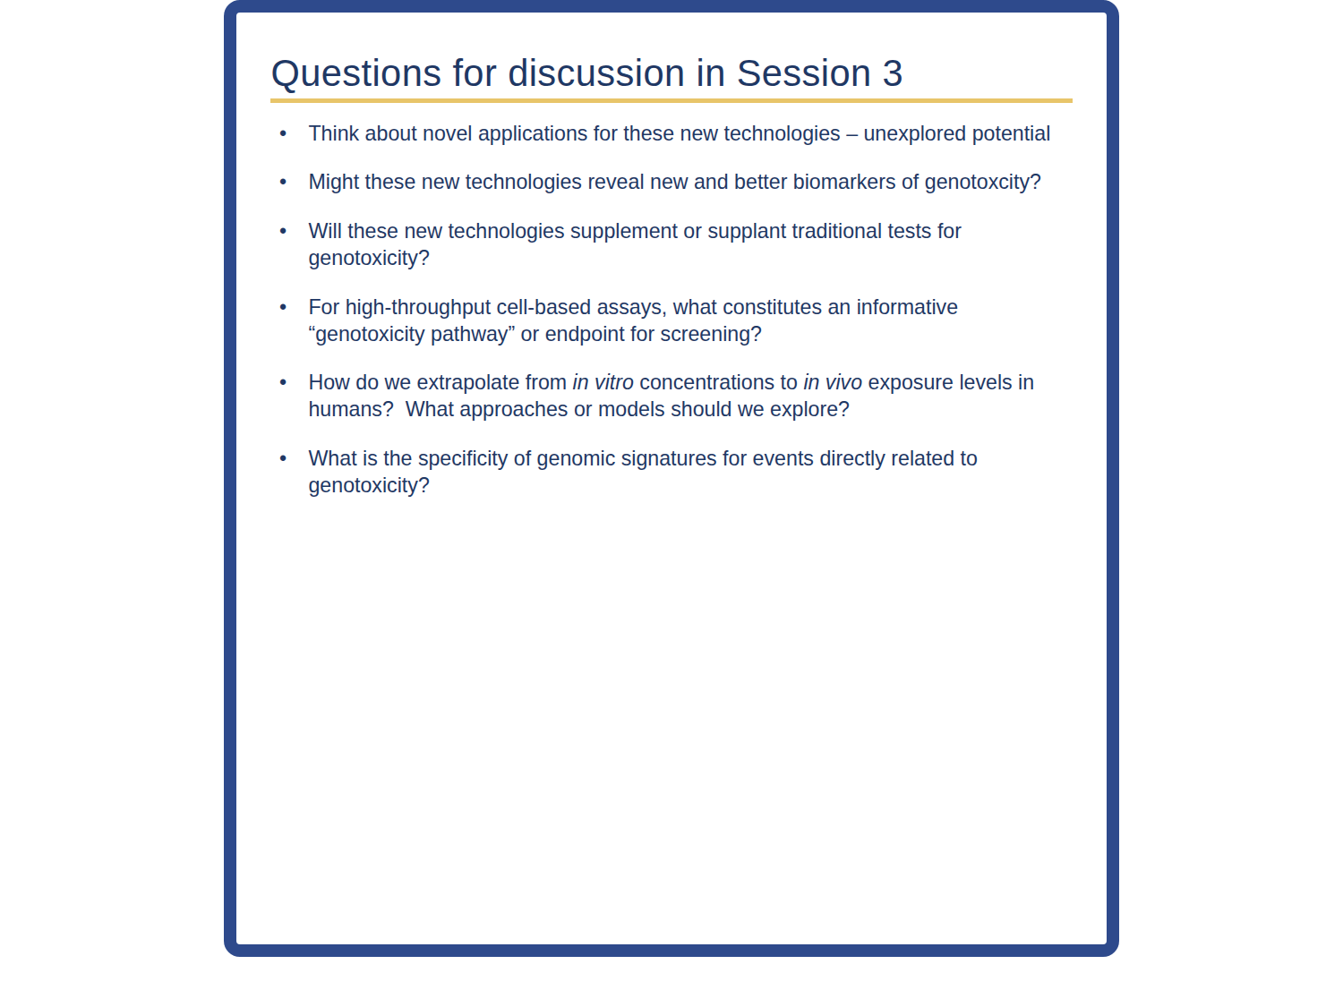Questions for discussion in Session 3
Think about novel applications for these new technologies – unexplored potential
Might these new technologies reveal new and better biomarkers of genotoxcity?
Will these new technologies supplement or supplant traditional tests for genotoxicity?
For high-throughput cell-based assays, what constitutes an informative “genotoxicity pathway” or endpoint for screening?
How do we extrapolate from in vitro concentrations to in vivo exposure levels in humans? What approaches or models should we explore?
What is the specificity of genomic signatures for events directly related to genotoxicity?